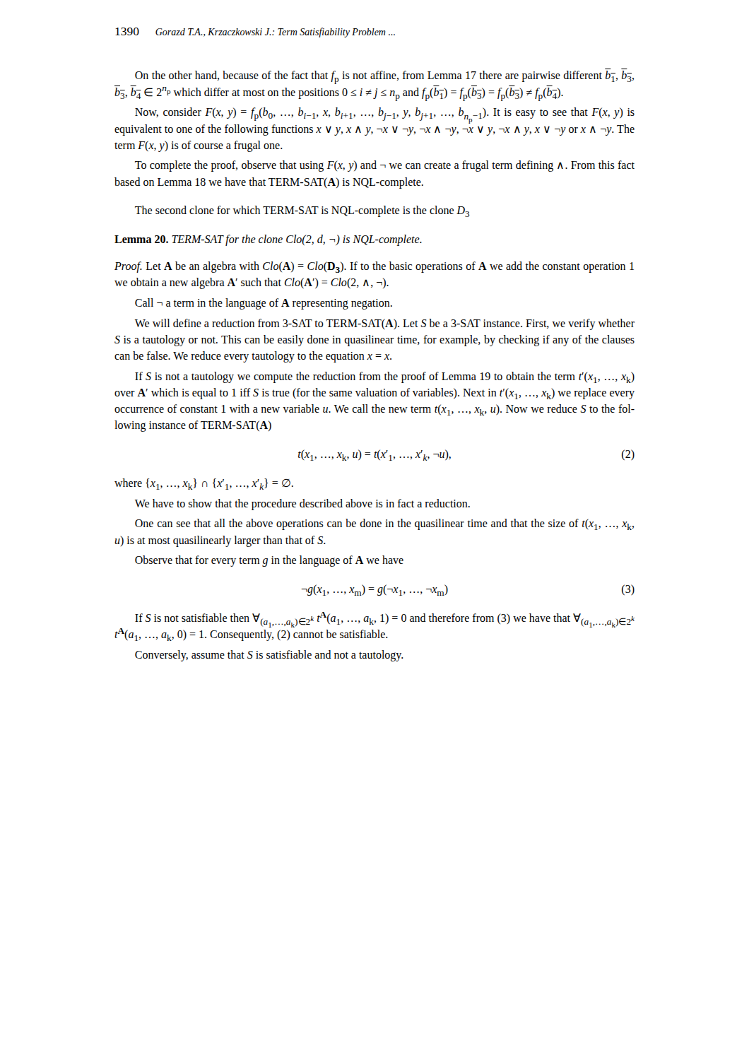1390 Gorazd T.A., Krzaczkowski J.: Term Satisfiability Problem ...
On the other hand, because of the fact that fp is not affine, from Lemma 17 there are pairwise different b1, b3, b3, b4 ∈ 2np which differ at most on the positions 0 ≤ i ≠ j ≤ np and fp(b1) = fp(b3) = fp(b3) ≠ fp(b4).
Now, consider F(x, y) = fp(b0, …, bi−1, x, bi+1, …, bj−1, y, bj+1, …, bnp−1). It is easy to see that F(x, y) is equivalent to one of the following functions x ∨ y, x ∧ y, ¬x ∨ ¬y, ¬x ∧ ¬y, ¬x ∨ y, ¬x ∧ y, x ∨ ¬y or x ∧ ¬y. The term F(x, y) is of course a frugal one.
To complete the proof, observe that using F(x, y) and ¬ we can create a frugal term defining ∧. From this fact based on Lemma 18 we have that TERM-SAT(A) is NQL-complete.
The second clone for which TERM-SAT is NQL-complete is the clone D3
Lemma 20. TERM-SAT for the clone Clo(2, d, ¬) is NQL-complete.
Proof. Let A be an algebra with Clo(A) = Clo(D3). If to the basic operations of A we add the constant operation 1 we obtain a new algebra A′ such that Clo(A′) = Clo(2, ∧, ¬).
Call ¬ a term in the language of A representing negation.
We will define a reduction from 3-SAT to TERM-SAT(A). Let S be a 3-SAT instance. First, we verify whether S is a tautology or not. This can be easily done in quasilinear time, for example, by checking if any of the clauses can be false. We reduce every tautology to the equation x = x.
If S is not a tautology we compute the reduction from the proof of Lemma 19 to obtain the term t′(x1, …, xk) over A′ which is equal to 1 iff S is true (for the same valuation of variables). Next in t′(x1, …, xk) we replace every occurrence of constant 1 with a new variable u. We call the new term t(x1, …, xk, u). Now we reduce S to the following instance of TERM-SAT(A)
t(x1, …, xk, u) = t(x′1, …, x′k, ¬u), (2)
where {x1, …, xk} ∩ {x′1, …, x′k} = ∅.
We have to show that the procedure described above is in fact a reduction.
One can see that all the above operations can be done in the quasilinear time and that the size of t(x1, …, xk, u) is at most quasilinearly larger than that of S.
Observe that for every term g in the language of A we have
¬g(x1, …, xm) = g(¬x1, …, ¬xm) (3)
If S is not satisfiable then ∀(a1,…,ak)∈2k tA(a1, …, ak, 1) = 0 and therefore from (3) we have that ∀(a1,…,ak)∈2k tA(a1, …, ak, 0) = 1. Consequently, (2) cannot be satisfiable.
Conversely, assume that S is satisfiable and not a tautology.